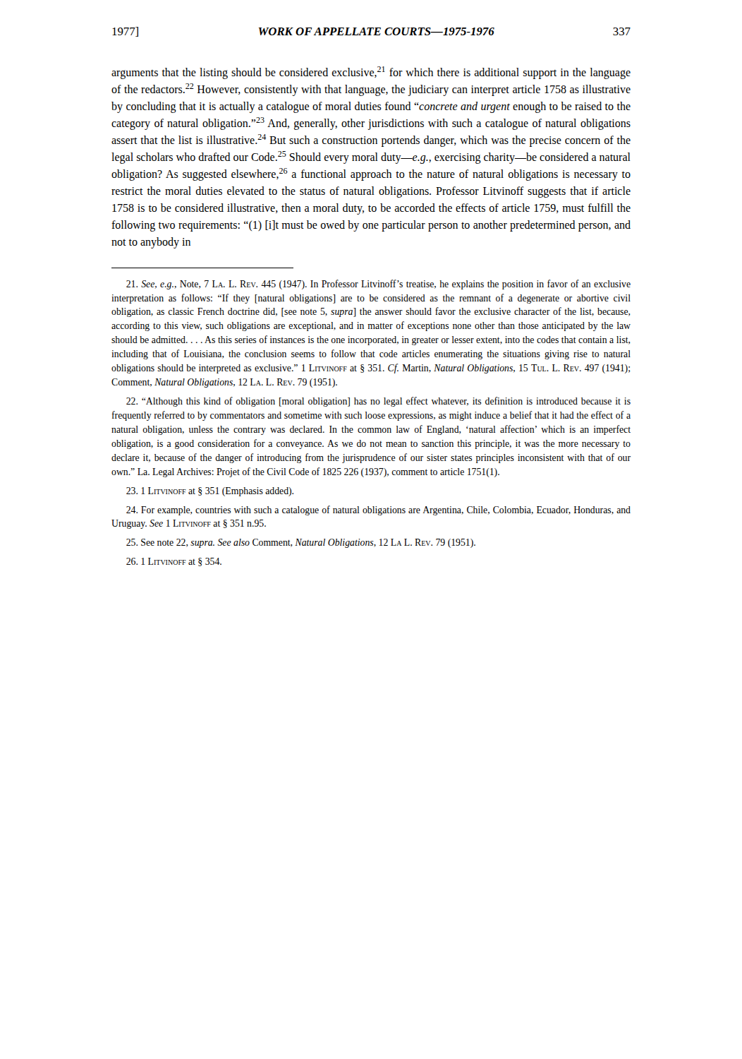1977] WORK OF APPELLATE COURTS—1975-1976 337
arguments that the listing should be considered exclusive,21 for which there is additional support in the language of the redactors.22 However, consistently with that language, the judiciary can interpret article 1758 as illustrative by concluding that it is actually a catalogue of moral duties found “concrete and urgent enough to be raised to the category of natural obligation.”23 And, generally, other jurisdictions with such a catalogue of natural obligations assert that the list is illustrative.24 But such a construction portends danger, which was the precise concern of the legal scholars who drafted our Code.25 Should every moral duty—e.g., exercising charity—be considered a natural obligation? As suggested elsewhere,26 a functional approach to the nature of natural obligations is necessary to restrict the moral duties elevated to the status of natural obligations. Professor Litvinoff suggests that if article 1758 is to be considered illustrative, then a moral duty, to be accorded the effects of article 1759, must fulfill the following two requirements: “(1) [i]t must be owed by one particular person to another predetermined person, and not to anybody in
21. See, e.g., Note, 7 La. L. Rev. 445 (1947). In Professor Litvinoff’s treatise, he explains the position in favor of an exclusive interpretation as follows: “If they [natural obligations] are to be considered as the remnant of a degenerate or abortive civil obligation, as classic French doctrine did, [see note 5, supra] the answer should favor the exclusive character of the list, because, according to this view, such obligations are exceptional, and in matter of exceptions none other than those anticipated by the law should be admitted. . . . As this series of instances is the one incorporated, in greater or lesser extent, into the codes that contain a list, including that of Louisiana, the conclusion seems to follow that code articles enumerating the situations giving rise to natural obligations should be interpreted as exclusive.” 1 Litvinoff at § 351. Cf. Martin, Natural Obligations, 15 Tul. L. Rev. 497 (1941); Comment, Natural Obligations, 12 La. L. Rev. 79 (1951).
22. “Although this kind of obligation [moral obligation] has no legal effect whatever, its definition is introduced because it is frequently referred to by commentators and sometime with such loose expressions, as might induce a belief that it had the effect of a natural obligation, unless the contrary was declared. In the common law of England, ‘natural affection’ which is an imperfect obligation, is a good consideration for a conveyance. As we do not mean to sanction this principle, it was the more necessary to declare it, because of the danger of introducing from the jurisprudence of our sister states principles inconsistent with that of our own.” La. Legal Archives: Projet of the Civil Code of 1825 226 (1937), comment to article 1751(1).
23. 1 Litvinoff at § 351 (Emphasis added).
24. For example, countries with such a catalogue of natural obligations are Argentina, Chile, Colombia, Ecuador, Honduras, and Uruguay. See 1 Litvinoff at § 351 n.95.
25. See note 22, supra. See also Comment, Natural Obligations, 12 La L. Rev. 79 (1951).
26. 1 Litvinoff at § 354.